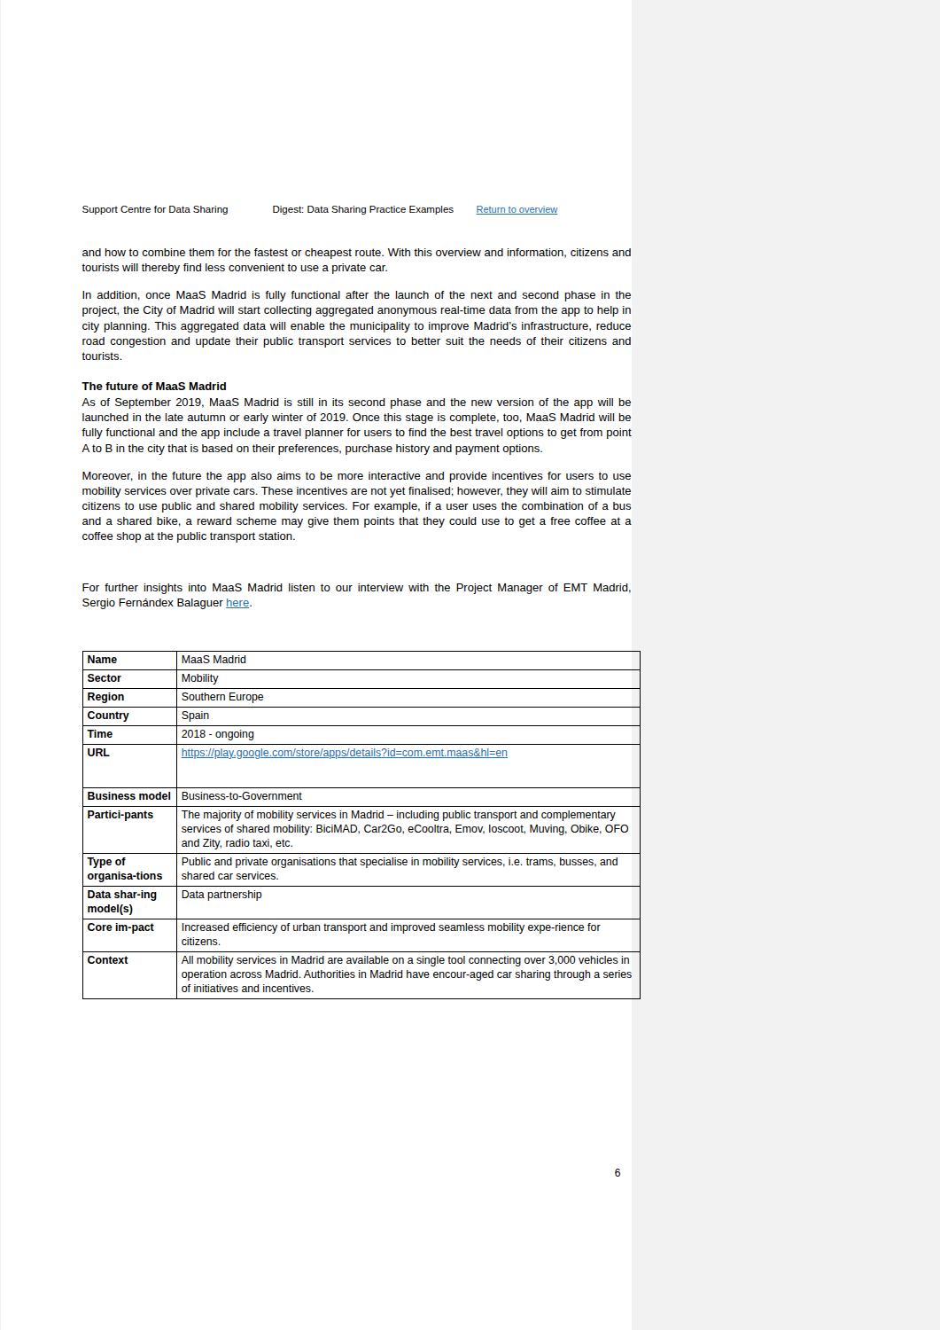Support Centre for Data Sharing Digest: Data Sharing Practice Examples Return to overview
and how to combine them for the fastest or cheapest route. With this overview and information, citizens and tourists will thereby find less convenient to use a private car.
In addition, once MaaS Madrid is fully functional after the launch of the next and second phase in the project, the City of Madrid will start collecting aggregated anonymous real-time data from the app to help in city planning. This aggregated data will enable the municipality to improve Madrid’s infrastructure, reduce road congestion and update their public transport services to better suit the needs of their citizens and tourists.
The future of MaaS Madrid
As of September 2019, MaaS Madrid is still in its second phase and the new version of the app will be launched in the late autumn or early winter of 2019. Once this stage is complete, too, MaaS Madrid will be fully functional and the app include a travel planner for users to find the best travel options to get from point A to B in the city that is based on their preferences, purchase history and payment options.
Moreover, in the future the app also aims to be more interactive and provide incentives for users to use mobility services over private cars. These incentives are not yet finalised; however, they will aim to stimulate citizens to use public and shared mobility services. For example, if a user uses the combination of a bus and a shared bike, a reward scheme may give them points that they could use to get a free coffee at a coffee shop at the public transport station.
For further insights into MaaS Madrid listen to our interview with the Project Manager of EMT Madrid, Sergio Fernándex Balaguer here.
| Name | MaaS Madrid |
| Sector | Mobility |
| Region | Southern Europe |
| Country | Spain |
| Time | 2018 - ongoing |
| URL | https://play.google.com/store/apps/details?id=com.emt.maas&hl=en |
| Business model | Business-to-Government |
| Partici-pants | The majority of mobility services in Madrid – including public transport and complementary services of shared mobility: BiciMAD, Car2Go, eCooltra, Emov, Ioscoot, Muving, Obike, OFO and Zity, radio taxi, etc. |
| Type of organisa-tions | Public and private organisations that specialise in mobility services, i.e. trams, busses, and shared car services. |
| Data shar-ing model(s) | Data partnership |
| Core im-pact | Increased efficiency of urban transport and improved seamless mobility expe-rience for citizens. |
| Context | All mobility services in Madrid are available on a single tool connecting over 3,000 vehicles in operation across Madrid. Authorities in Madrid have encour-aged car sharing through a series of initiatives and incentives. |
6